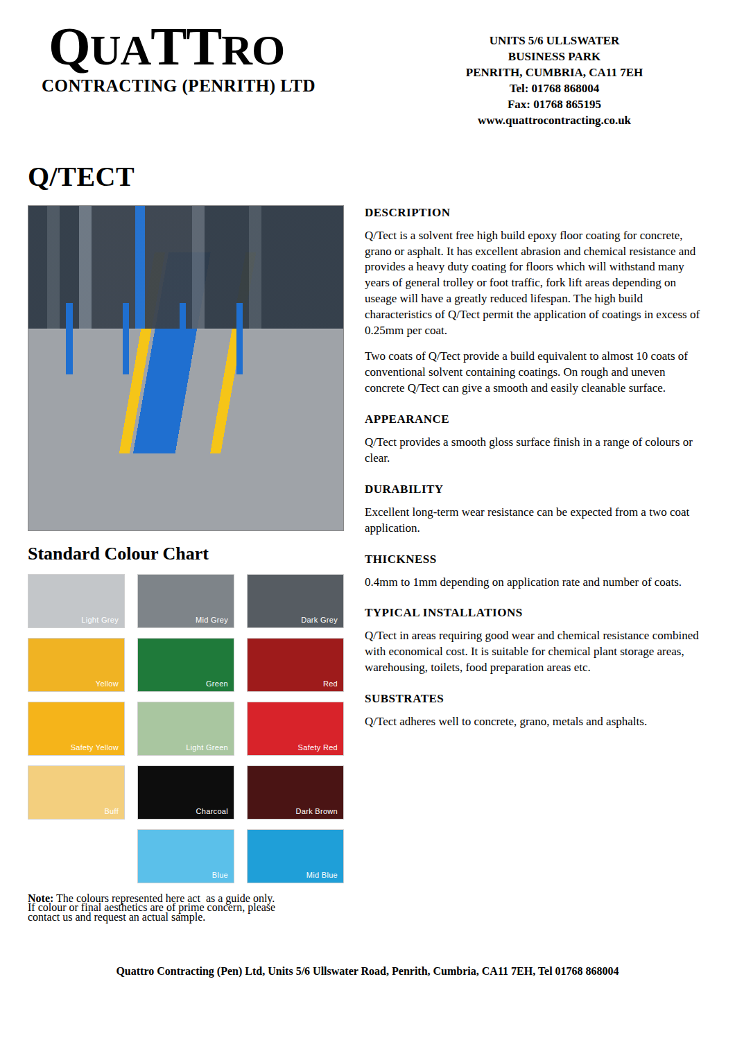QUATTRO
CONTRACTING (PENRITH) LTD
UNITS 5/6 ULLSWATER
BUSINESS PARK
PENRITH, CUMBRIA, CA11 7EH
Tel: 01768 868004
Fax: 01768 865195
www.quattrocontracting.co.uk
Q/TECT
Standard Colour Chart
Light Grey
Mid Grey
Dark Grey
Yellow
Green
Red
Safety Yellow
Light Green
Safety Red
Buff
Charcoal
Dark Brown
Blue
Mid Blue
Note: The colours represented here act as a guide only. If colour or final aesthetics are of prime concern, please contact us and request an actual sample.
DESCRIPTION
Q/Tect is a solvent free high build epoxy floor coating for concrete, grano or asphalt. It has excellent abrasion and chemical resistance and provides a heavy duty coating for floors which will withstand many years of general trolley or foot traffic, fork lift areas depending on useage will have a greatly reduced lifespan. The high build characteristics of Q/Tect permit the application of coatings in excess of 0.25mm per coat.
Two coats of Q/Tect provide a build equivalent to almost 10 coats of conventional solvent containing coatings. On rough and uneven concrete Q/Tect can give a smooth and easily cleanable surface.
APPEARANCE
Q/Tect provides a smooth gloss surface finish in a range of colours or clear.
DURABILITY
Excellent long-term wear resistance can be expected from a two coat application.
THICKNESS
0.4mm to 1mm depending on application rate and number of coats.
TYPICAL INSTALLATIONS
Q/Tect in areas requiring good wear and chemical resistance combined with economical cost. It is suitable for chemical plant storage areas, warehousing, toilets, food preparation areas etc.
SUBSTRATES
Q/Tect adheres well to concrete, grano, metals and asphalts.
Quattro Contracting (Pen) Ltd, Units 5/6 Ullswater Road, Penrith, Cumbria, CA11 7EH, Tel 01768 868004